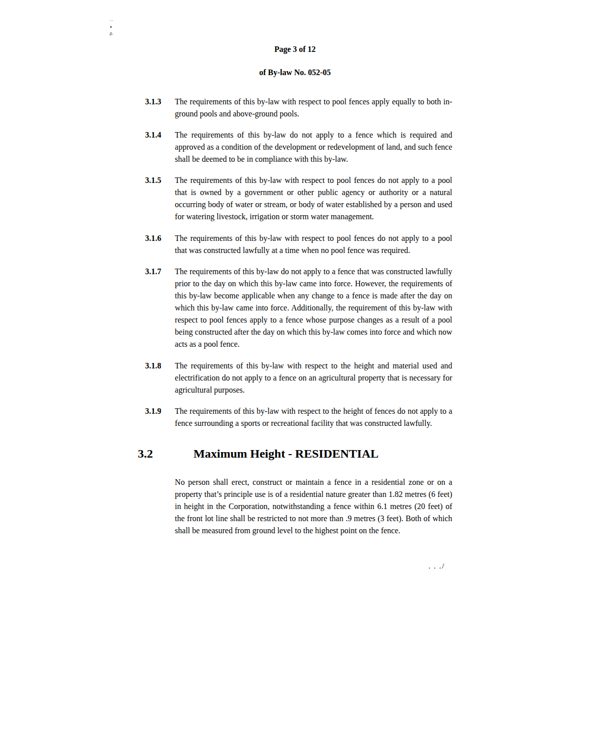·· • ρ.
Page 3 of 12
of By-law No. 052-05
3.1.3 The requirements of this by-law with respect to pool fences apply equally to both in-ground pools and above-ground pools.
3.1.4 The requirements of this by-law do not apply to a fence which is required and approved as a condition of the development or redevelopment of land, and such fence shall be deemed to be in compliance with this by-law.
3.1.5 The requirements of this by-law with respect to pool fences do not apply to a pool that is owned by a government or other public agency or authority or a natural occurring body of water or stream, or body of water established by a person and used for watering livestock, irrigation or storm water management.
3.1.6 The requirements of this by-law with respect to pool fences do not apply to a pool that was constructed lawfully at a time when no pool fence was required.
3.1.7 The requirements of this by-law do not apply to a fence that was constructed lawfully prior to the day on which this by-law came into force. However, the requirements of this by-law become applicable when any change to a fence is made after the day on which this by-law came into force. Additionally, the requirement of this by-law with respect to pool fences apply to a fence whose purpose changes as a result of a pool being constructed after the day on which this by-law comes into force and which now acts as a pool fence.
3.1.8 The requirements of this by-law with respect to the height and material used and electrification do not apply to a fence on an agricultural property that is necessary for agricultural purposes.
3.1.9 The requirements of this by-law with respect to the height of fences do not apply to a fence surrounding a sports or recreational facility that was constructed lawfully.
3.2 Maximum Height - RESIDENTIAL
No person shall erect, construct or maintain a fence in a residential zone or on a property that’s principle use is of a residential nature greater than 1.82 metres (6 feet) in height in the Corporation, notwithstanding a fence within 6.1 metres (20 feet) of the front lot line shall be restricted to not more than .9 metres (3 feet). Both of which shall be measured from ground level to the highest point on the fence.
. . ./